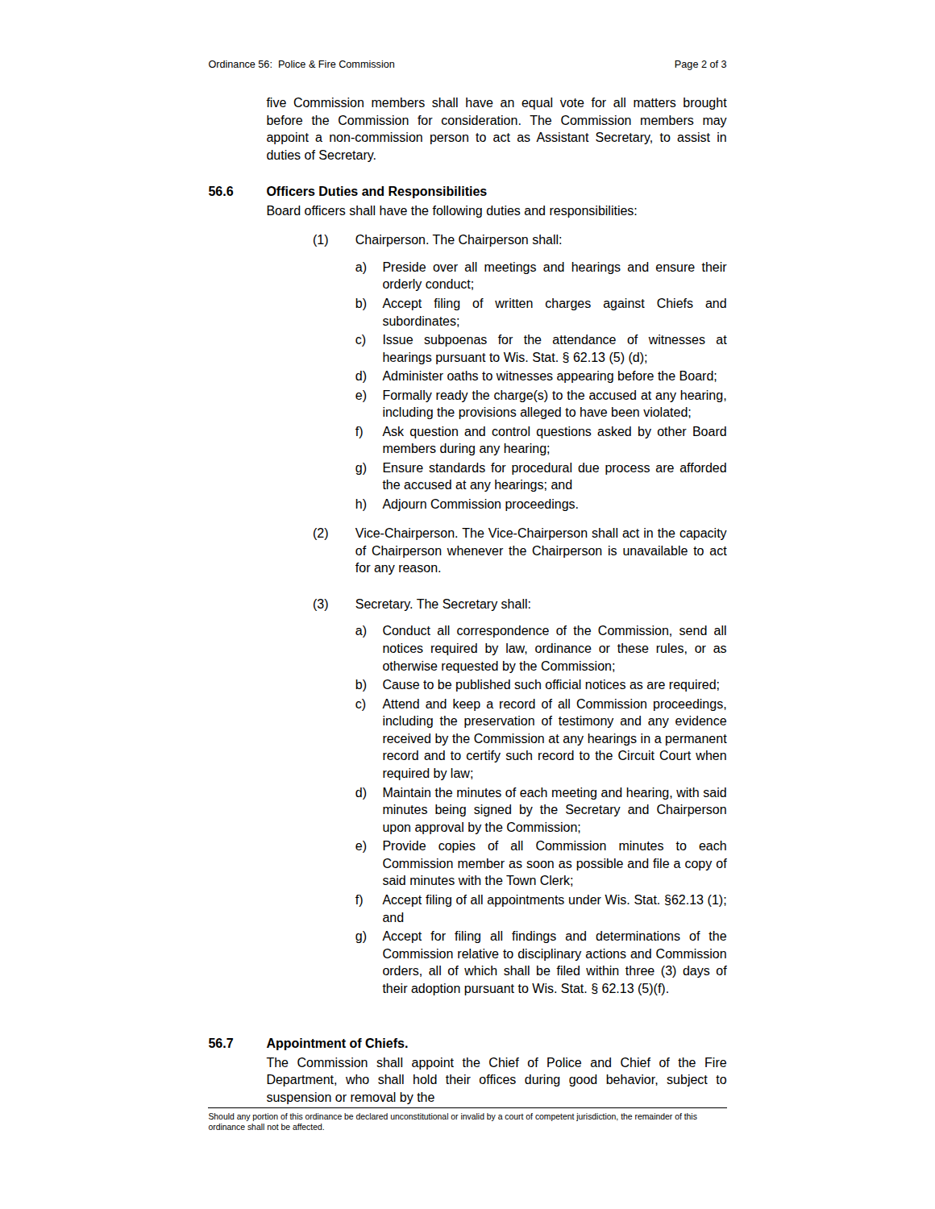Ordinance 56: Police & Fire Commission
Page 2 of 3
five Commission members shall have an equal vote for all matters brought before the Commission for consideration. The Commission members may appoint a non-commission person to act as Assistant Secretary, to assist in duties of Secretary.
56.6
Officers Duties and Responsibilities
Board officers shall have the following duties and responsibilities:
(1)
Chairperson. The Chairperson shall:
a)
Preside over all meetings and hearings and ensure their orderly conduct;
b)
Accept filing of written charges against Chiefs and subordinates;
c)
Issue subpoenas for the attendance of witnesses at hearings pursuant to Wis. Stat. § 62.13 (5) (d);
d)
Administer oaths to witnesses appearing before the Board;
e)
Formally ready the charge(s) to the accused at any hearing, including the provisions alleged to have been violated;
f)
Ask question and control questions asked by other Board members during any hearing;
g)
Ensure standards for procedural due process are afforded the accused at any hearings; and
h)
Adjourn Commission proceedings.
(2)
Vice-Chairperson. The Vice-Chairperson shall act in the capacity of Chairperson whenever the Chairperson is unavailable to act for any reason.
(3)
Secretary. The Secretary shall:
a)
Conduct all correspondence of the Commission, send all notices required by law, ordinance or these rules, or as otherwise requested by the Commission;
b)
Cause to be published such official notices as are required;
c)
Attend and keep a record of all Commission proceedings, including the preservation of testimony and any evidence received by the Commission at any hearings in a permanent record and to certify such record to the Circuit Court when required by law;
d)
Maintain the minutes of each meeting and hearing, with said minutes being signed by the Secretary and Chairperson upon approval by the Commission;
e)
Provide copies of all Commission minutes to each Commission member as soon as possible and file a copy of said minutes with the Town Clerk;
f)
Accept filing of all appointments under Wis. Stat. §62.13 (1); and
g)
Accept for filing all findings and determinations of the Commission relative to disciplinary actions and Commission orders, all of which shall be filed within three (3) days of their adoption pursuant to Wis. Stat. § 62.13 (5)(f).
56.7
Appointment of Chiefs.
The Commission shall appoint the Chief of Police and Chief of the Fire Department, who shall hold their offices during good behavior, subject to suspension or removal by the
Should any portion of this ordinance be declared unconstitutional or invalid by a court of competent jurisdiction, the remainder of this ordinance shall not be affected.